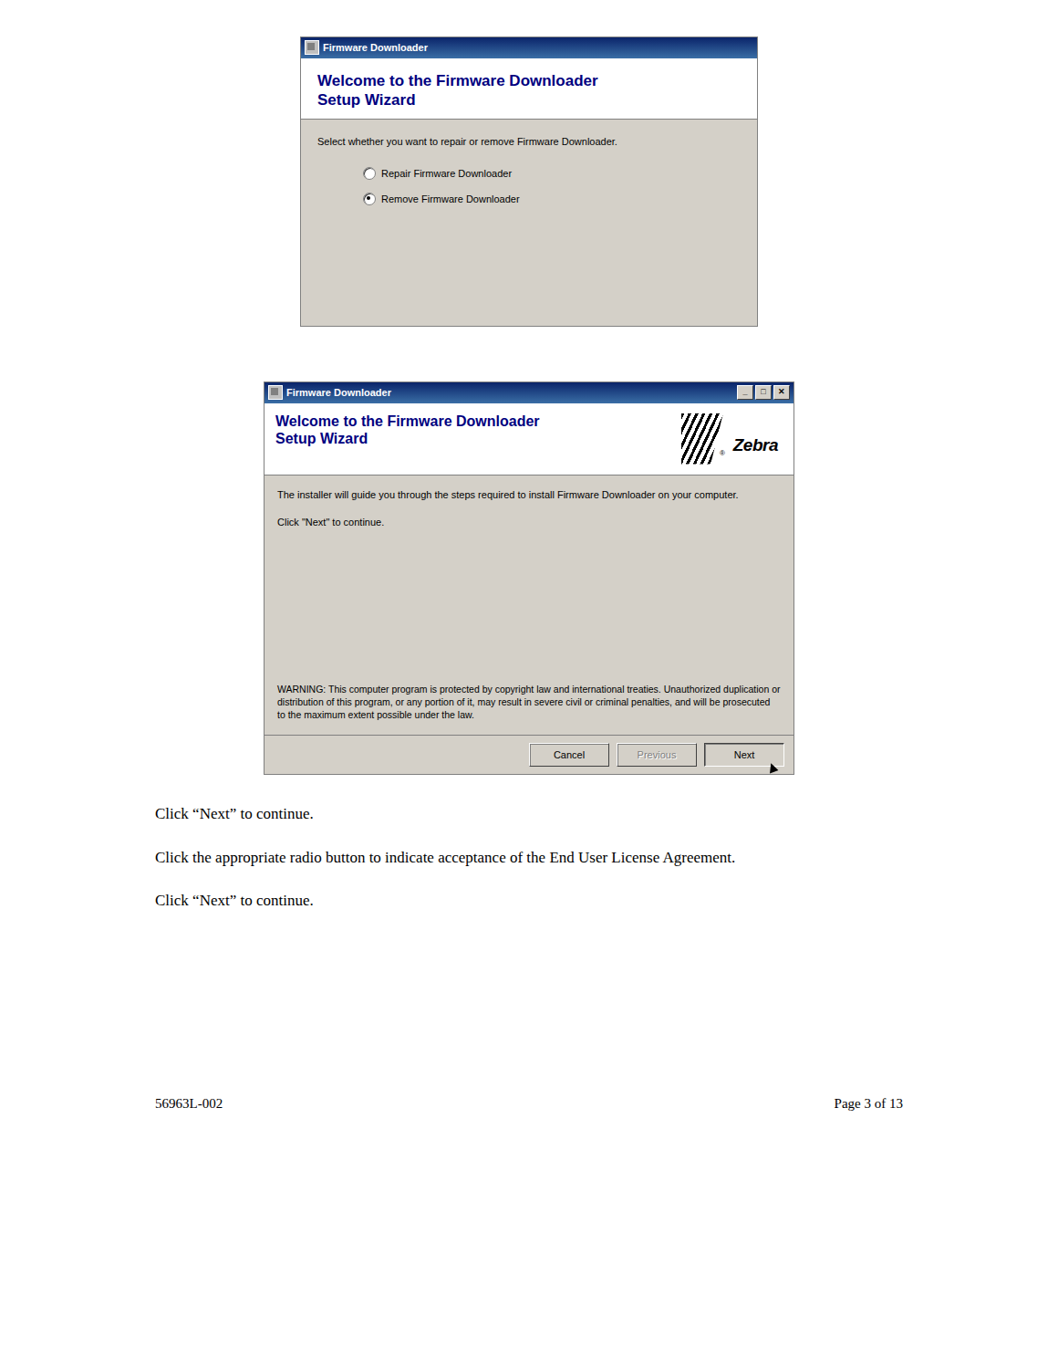Firmware Downloader
Welcome to the Firmware Downloader
Setup Wizard
Select whether you want to repair or remove Firmware Downloader.
Repair Firmware Downloader
Remove Firmware Downloader
Firmware Downloader _ □ ✕
Welcome to the Firmware Downloader
Setup Wizard
® Zebra
The installer will guide you through the steps required to install Firmware Downloader on your computer.
Click "Next" to continue.
WARNING: This computer program is protected by copyright law and international treaties. Unauthorized duplication or distribution of this program, or any portion of it, may result in severe civil or criminal penalties, and will be prosecuted to the maximum extent possible under the law.
Cancel Previous Next
Click “Next” to continue.
Click the appropriate radio button to indicate acceptance of the End User License Agreement.
Click “Next” to continue.
56963L-002 Page 3 of 13